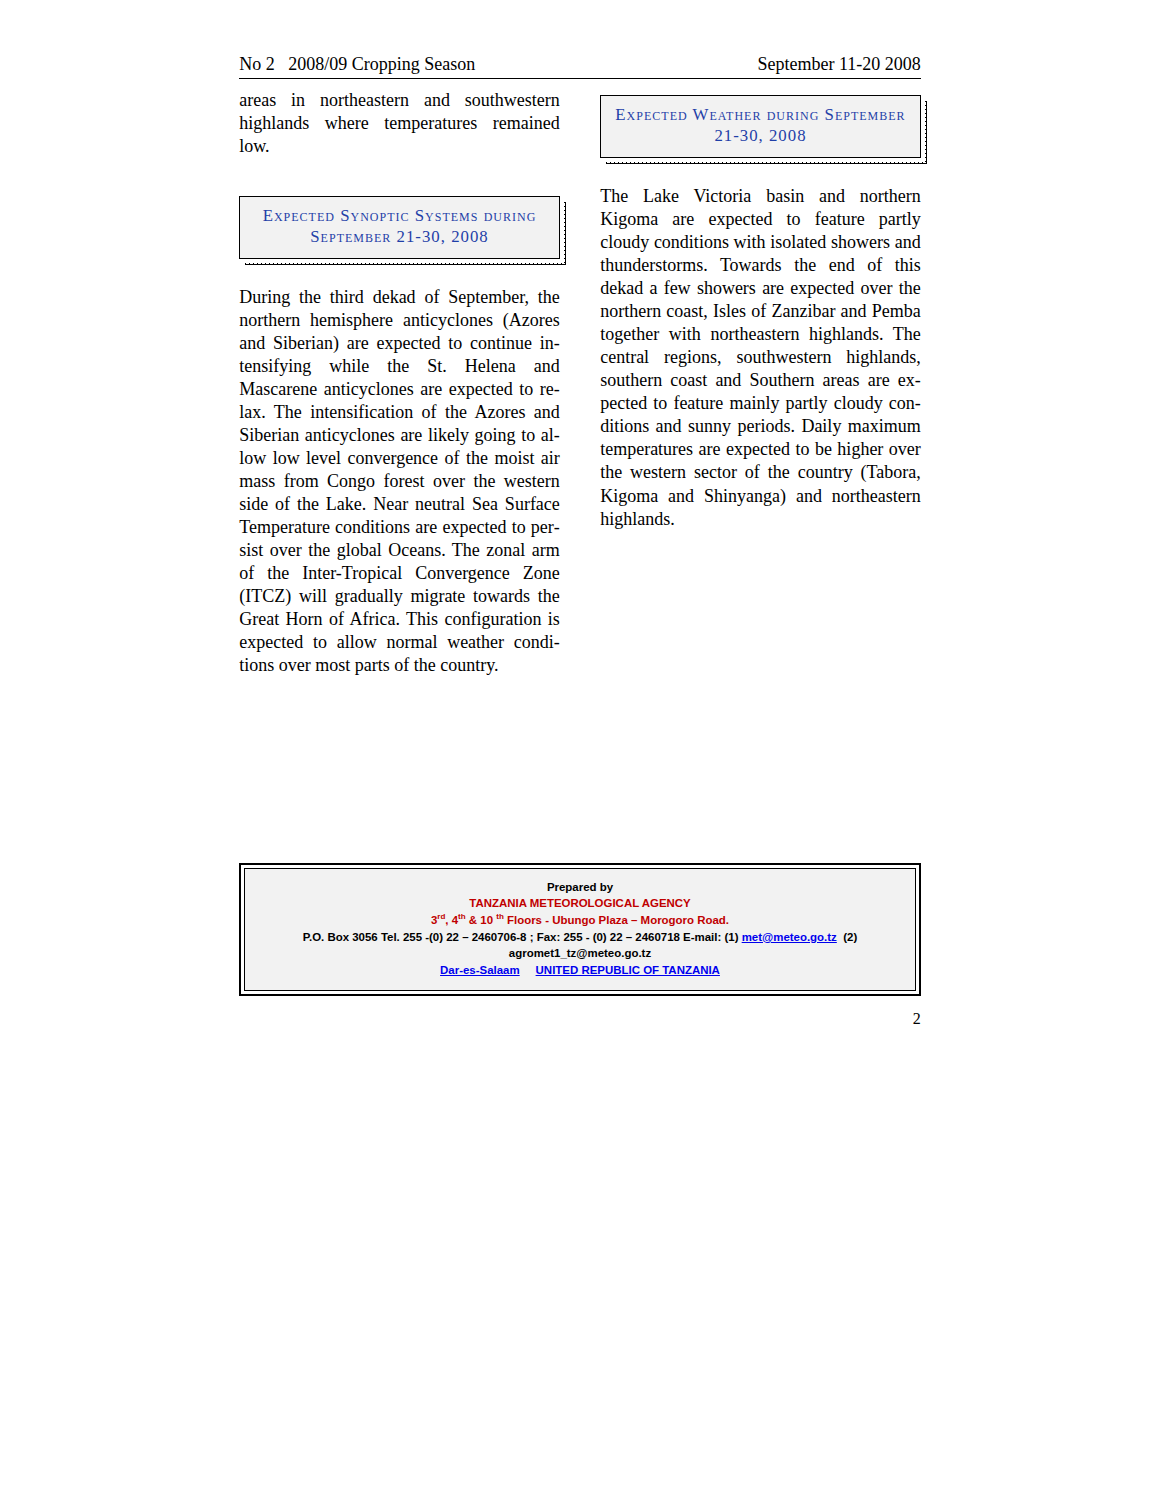No 2 2008/09 Cropping Season
September 11-20 2008
areas in northeastern and southwestern highlands where temperatures remained low.
Expected Synoptic Systems during September 21-30, 2008
During the third dekad of September, the northern hemisphere anticyclones (Azores and Siberian) are expected to continue intensifying while the St. Helena and Mascarene anticyclones are expected to relax. The intensification of the Azores and Siberian anticyclones are likely going to allow low level convergence of the moist air mass from Congo forest over the western side of the Lake. Near neutral Sea Surface Temperature conditions are expected to persist over the global Oceans. The zonal arm of the Inter-Tropical Convergence Zone (ITCZ) will gradually migrate towards the Great Horn of Africa. This configuration is expected to allow normal weather conditions over most parts of the country.
Expected Weather during September 21-30, 2008
The Lake Victoria basin and northern Kigoma are expected to feature partly cloudy conditions with isolated showers and thunderstorms. Towards the end of this dekad a few showers are expected over the northern coast, Isles of Zanzibar and Pemba together with northeastern highlands. The central regions, southwestern highlands, southern coast and Southern areas are expected to feature mainly partly cloudy conditions and sunny periods. Daily maximum temperatures are expected to be higher over the western sector of the country (Tabora, Kigoma and Shinyanga) and northeastern highlands.
Prepared by
TANZANIA METEOROLOGICAL AGENCY
3rd, 4th & 10 th Floors - Ubungo Plaza – Morogoro Road.
P.O. Box 3056 Tel. 255 -(0) 22 – 2460706-8 ; Fax: 255 - (0) 22 – 2460718 E-mail: (1) met@meteo.go.tz (2) agromet1_tz@meteo.go.tz
Dar-es-Salaam UNITED REPUBLIC OF TANZANIA
2